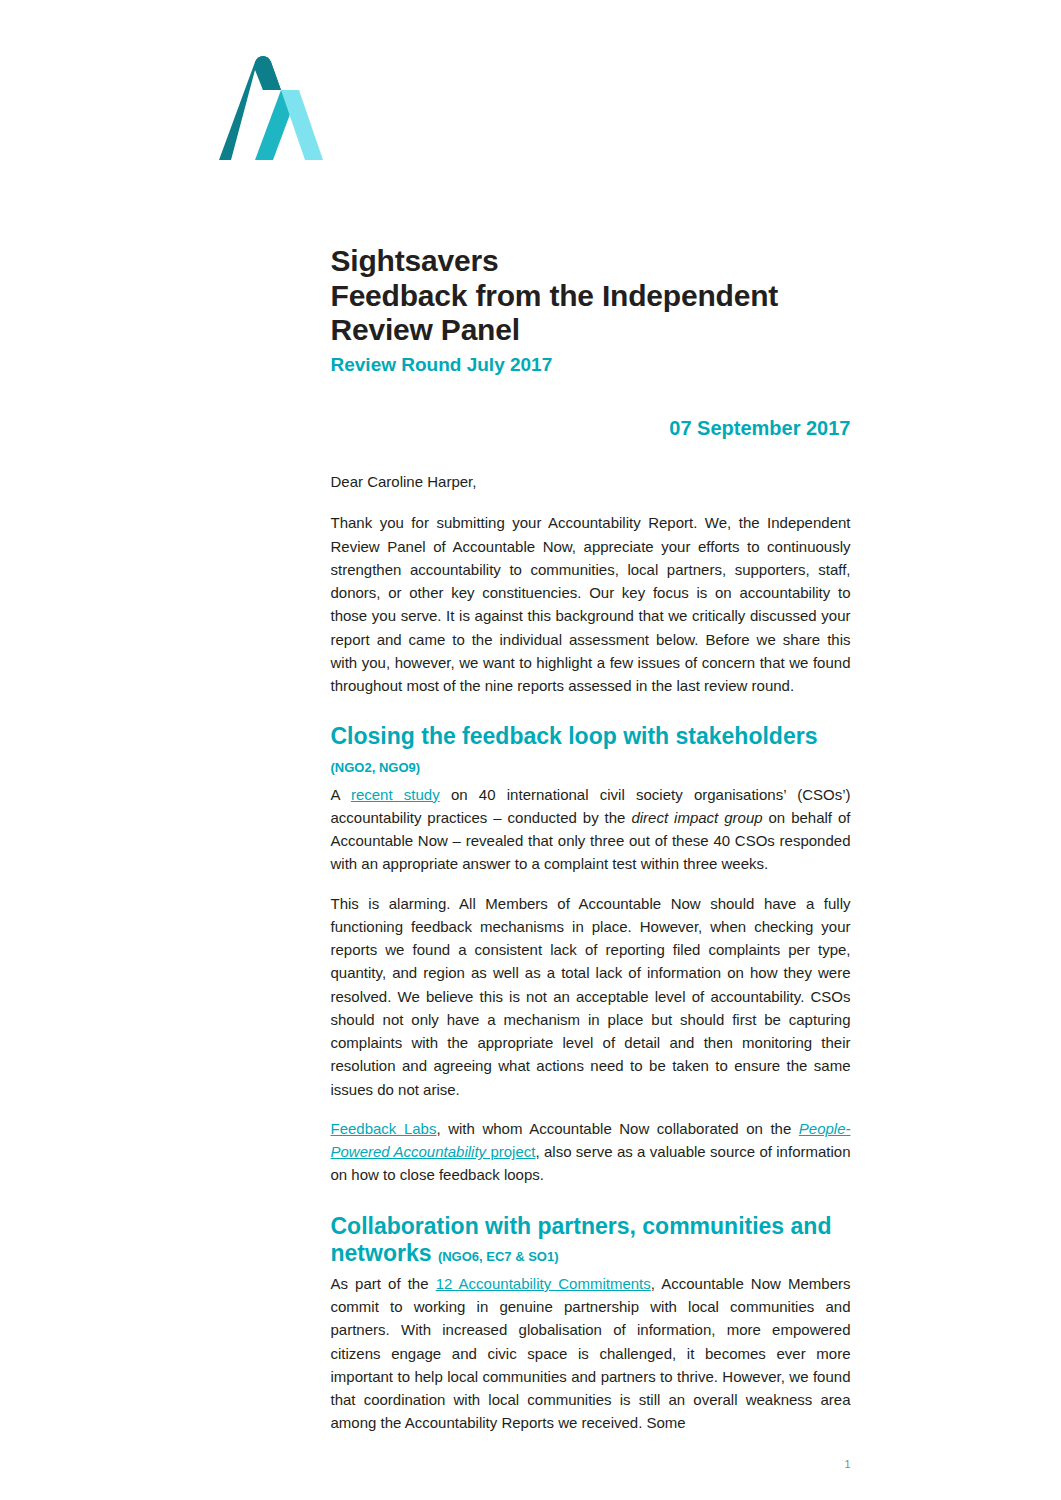Sightsavers
Feedback from the Independent Review Panel
Review Round July 2017
07 September 2017
Dear Caroline Harper,
Thank you for submitting your Accountability Report. We, the Independent Review Panel of Accountable Now, appreciate your efforts to continuously strengthen accountability to communities, local partners, supporters, staff, donors, or other key constituencies. Our key focus is on accountability to those you serve. It is against this background that we critically discussed your report and came to the individual assessment below. Before we share this with you, however, we want to highlight a few issues of concern that we found throughout most of the nine reports assessed in the last review round.
Closing the feedback loop with stakeholders (NGO2, NGO9)
A recent study on 40 international civil society organisations’ (CSOs’) accountability practices – conducted by the direct impact group on behalf of Accountable Now – revealed that only three out of these 40 CSOs responded with an appropriate answer to a complaint test within three weeks.
This is alarming. All Members of Accountable Now should have a fully functioning feedback mechanisms in place. However, when checking your reports we found a consistent lack of reporting filed complaints per type, quantity, and region as well as a total lack of information on how they were resolved. We believe this is not an acceptable level of accountability. CSOs should not only have a mechanism in place but should first be capturing complaints with the appropriate level of detail and then monitoring their resolution and agreeing what actions need to be taken to ensure the same issues do not arise.
Feedback Labs, with whom Accountable Now collaborated on the People-Powered Accountability project, also serve as a valuable source of information on how to close feedback loops.
Collaboration with partners, communities and networks (NGO6, EC7 & SO1)
As part of the 12 Accountability Commitments, Accountable Now Members commit to working in genuine partnership with local communities and partners. With increased globalisation of information, more empowered citizens engage and civic space is challenged, it becomes ever more important to help local communities and partners to thrive. However, we found that coordination with local communities is still an overall weakness area among the Accountability Reports we received. Some
1